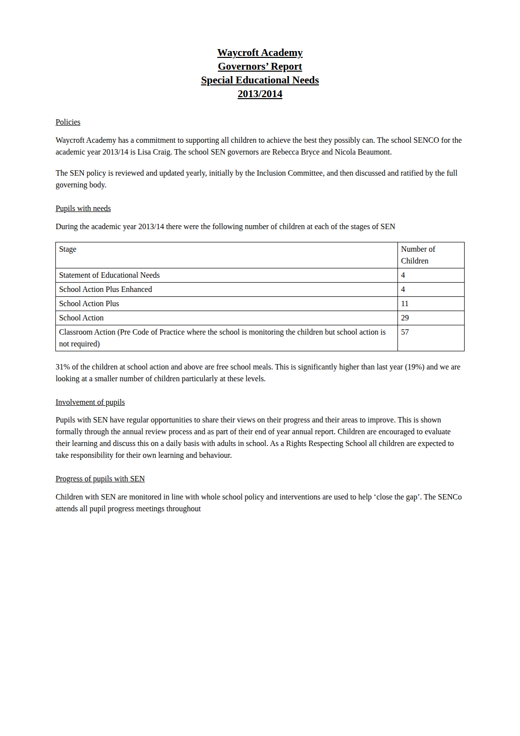Waycroft Academy
Governors’ Report
Special Educational Needs
2013/2014
Policies
Waycroft Academy has a commitment to supporting all children to achieve the best they possibly can. The school SENCO for the academic year 2013/14 is Lisa Craig. The school SEN governors are Rebecca Bryce and Nicola Beaumont.
The SEN policy is reviewed and updated yearly, initially by the Inclusion Committee, and then discussed and ratified by the full governing body.
Pupils with needs
During the academic year 2013/14 there were the following number of children at each of the stages of SEN
| Stage | Number of Children |
| Statement of Educational Needs | 4 |
| School Action Plus Enhanced | 4 |
| School Action Plus | 11 |
| School Action | 29 |
| Classroom Action (Pre Code of Practice where the school is monitoring the children but school action is not required) | 57 |
31% of the children at school action and above are free school meals. This is significantly higher than last year (19%) and we are looking at a smaller number of children particularly at these levels.
Involvement of pupils
Pupils with SEN have regular opportunities to share their views on their progress and their areas to improve. This is shown formally through the annual review process and as part of their end of year annual report. Children are encouraged to evaluate their learning and discuss this on a daily basis with adults in school. As a Rights Respecting School all children are expected to take responsibility for their own learning and behaviour.
Progress of pupils with SEN
Children with SEN are monitored in line with whole school policy and interventions are used to help ‘close the gap’. The SENCo attends all pupil progress meetings throughout